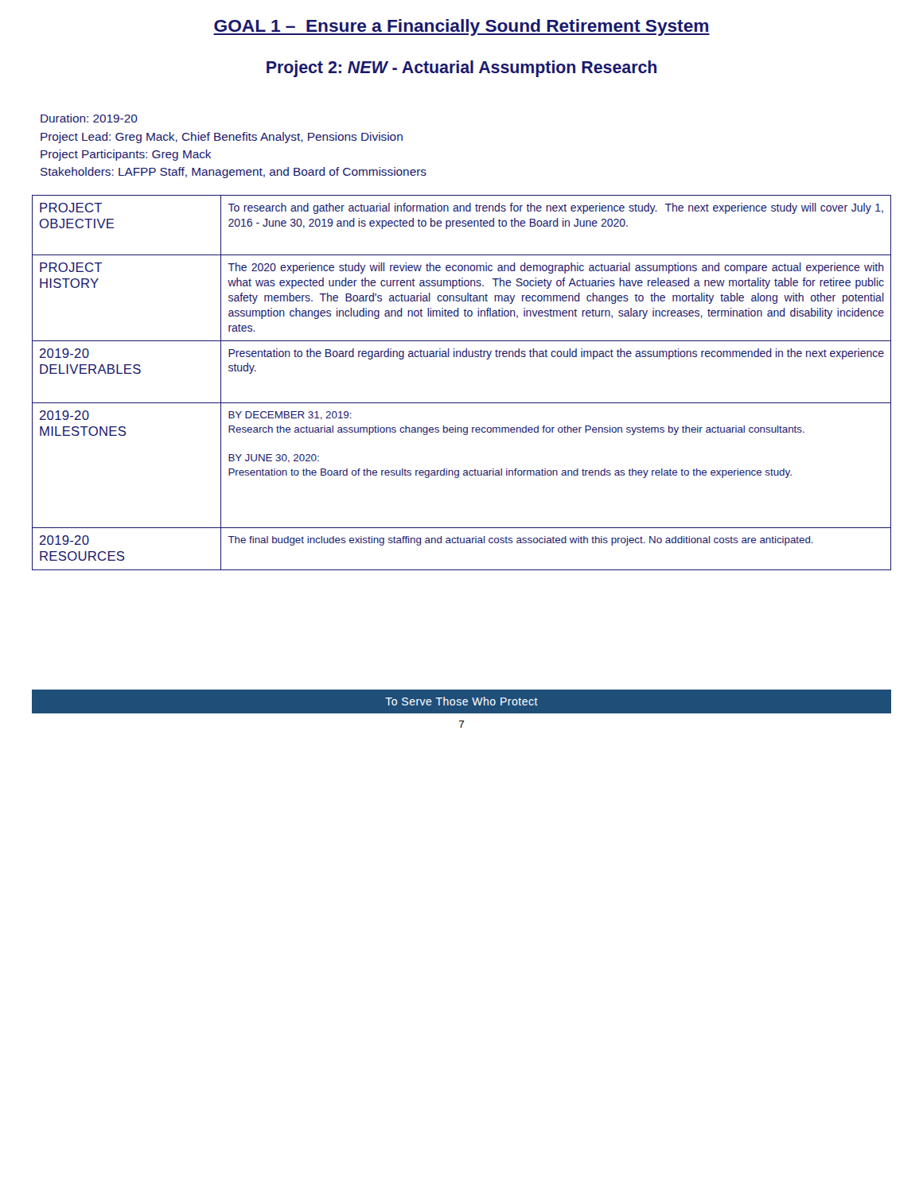GOAL 1 – Ensure a Financially Sound Retirement System
Project 2: NEW - Actuarial Assumption Research
Duration: 2019-20
Project Lead: Greg Mack, Chief Benefits Analyst, Pensions Division
Project Participants: Greg Mack
Stakeholders: LAFPP Staff, Management, and Board of Commissioners
| PROJECT OBJECTIVE | To research and gather actuarial information and trends for the next experience study. The next experience study will cover July 1, 2016 - June 30, 2019 and is expected to be presented to the Board in June 2020. |
| PROJECT HISTORY | The 2020 experience study will review the economic and demographic actuarial assumptions and compare actual experience with what was expected under the current assumptions. The Society of Actuaries have released a new mortality table for retiree public safety members. The Board's actuarial consultant may recommend changes to the mortality table along with other potential assumption changes including and not limited to inflation, investment return, salary increases, termination and disability incidence rates. |
| 2019-20 DELIVERABLES | Presentation to the Board regarding actuarial industry trends that could impact the assumptions recommended in the next experience study. |
| 2019-20 MILESTONES | BY DECEMBER 31, 2019: Research the actuarial assumptions changes being recommended for other Pension systems by their actuarial consultants. BY JUNE 30, 2020: Presentation to the Board of the results regarding actuarial information and trends as they relate to the experience study. |
| 2019-20 RESOURCES | The final budget includes existing staffing and actuarial costs associated with this project. No additional costs are anticipated. |
To Serve Those Who Protect
7